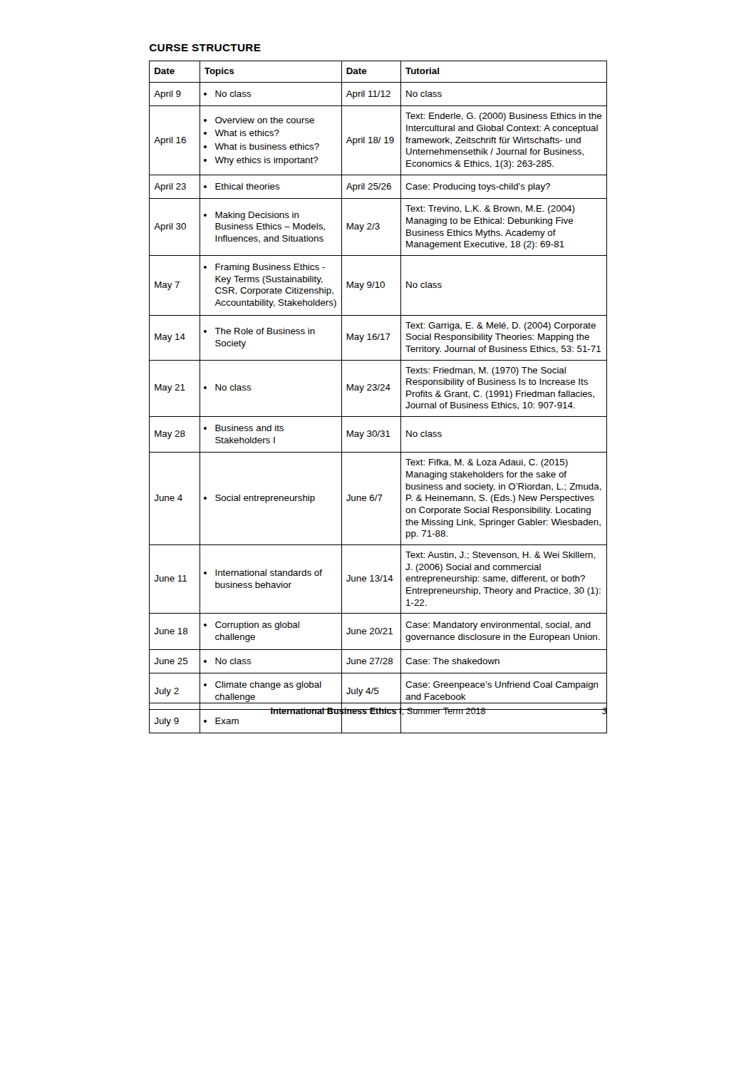CURSE STRUCTURE
| Date | Topics | Date | Tutorial |
| --- | --- | --- | --- |
| April 9 | No class | April 11/12 | No class |
| April 16 | Overview on the course What is ethics? What is business ethics? Why ethics is important? | April 18/ 19 | Text: Enderle, G. (2000) Business Ethics in the Intercultural and Global Context: A conceptual framework, Zeitschrift für Wirtschafts- und Unternehmensethik / Journal for Business, Economics & Ethics, 1(3): 263-285. |
| April 23 | Ethical theories | April 25/26 | Case: Producing toys-child’s play? |
| April 30 | Making Decisions in Business Ethics – Models, Influences, and Situations | May 2/3 | Text: Trevino, L.K. & Brown, M.E. (2004) Managing to be Ethical: Debunking Five Business Ethics Myths. Academy of Management Executive, 18 (2): 69-81 |
| May 7 | Framing Business Ethics - Key Terms (Sustainability, CSR, Corporate Citizenship, Accountability, Stakeholders) | May 9/10 | No class |
| May 14 | The Role of Business in Society | May 16/17 | Text: Garriga, E. & Melé, D. (2004) Corporate Social Responsibility Theories: Mapping the Territory. Journal of Business Ethics, 53: 51-71 |
| May 21 | No class | May 23/24 | Texts: Friedman, M. (1970) The Social Responsibility of Business Is to Increase Its Profits & Grant, C. (1991) Friedman fallacies, Journal of Business Ethics, 10: 907-914. |
| May 28 | Business and its Stakeholders I | May 30/31 | No class |
| June 4 | Social entrepreneurship | June 6/7 | Text: Fifka, M. & Loza Adaui, C. (2015) Managing stakeholders for the sake of business and society, in O’Riordan, L.; Zmuda, P. & Heinemann, S. (Eds.) New Perspectives on Corporate Social Responsibility. Locating the Missing Link, Springer Gabler: Wiesbaden, pp. 71-88. |
| June 11 | International standards of business behavior | June 13/14 | Text: Austin, J.; Stevenson, H. & Wei Skillern, J. (2006) Social and commercial entrepreneurship: same, different, or both? Entrepreneurship, Theory and Practice, 30 (1): 1-22. |
| June 18 | Corruption as global challenge | June 20/21 | Case: Mandatory environmental, social, and governance disclosure in the European Union. |
| June 25 | No class | June 27/28 | Case: The shakedown |
| July 2 | Climate change as global challenge | July 4/5 | Case: Greenpeace’s Unfriend Coal Campaign and Facebook |
| July 9 | Exam | | |
International Business Ethics I, Summer Term 2018
3